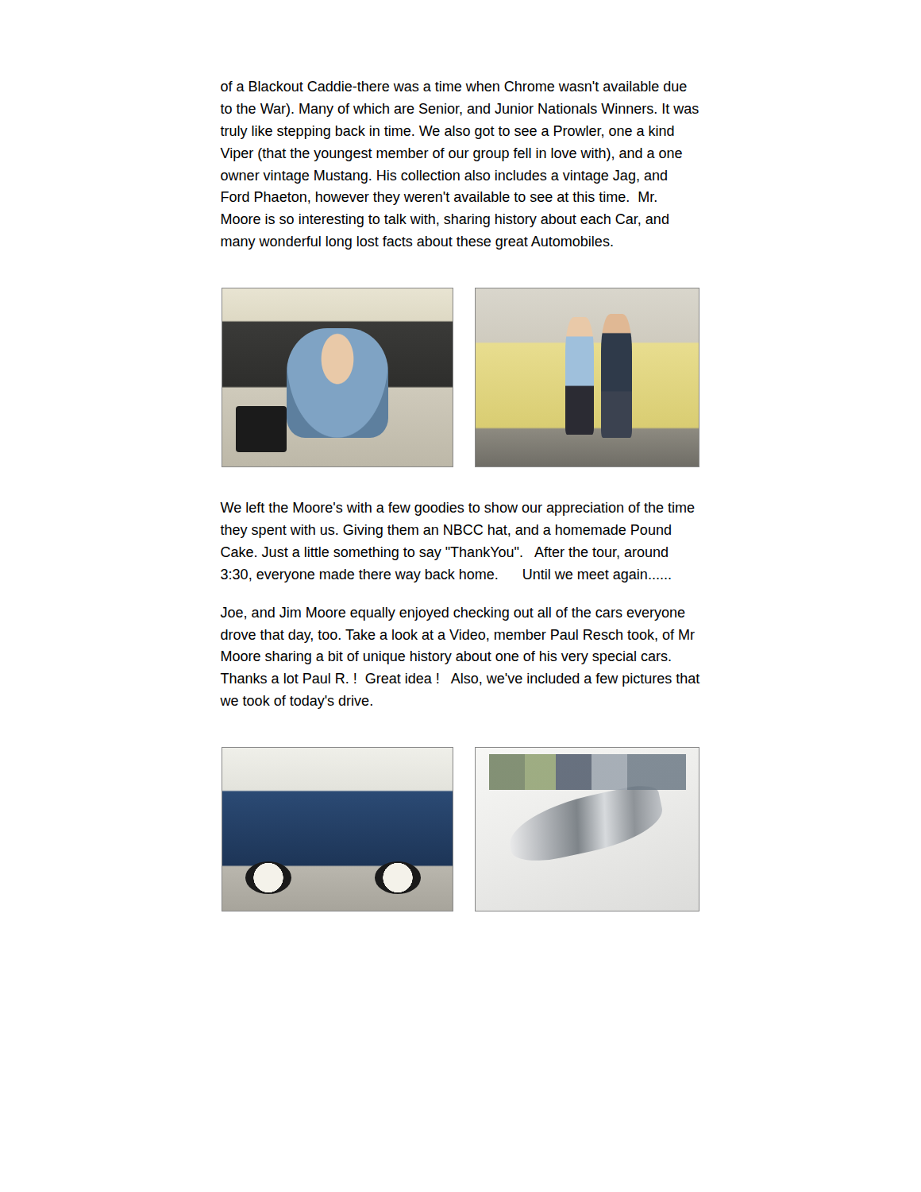of a Blackout Caddie-there was a time when Chrome wasn't available due to the War). Many of which are Senior, and Junior Nationals Winners. It was truly like stepping back in time. We also got to see a Prowler, one a kind Viper (that the youngest member of our group fell in love with), and a one owner vintage Mustang. His collection also includes a vintage Jag, and Ford Phaeton, however they weren't available to see at this time. Mr. Moore is so interesting to talk with, sharing history about each Car, and many wonderful long lost facts about these great Automobiles.
We left the Moore's with a few goodies to show our appreciation of the time they spent with us. Giving them an NBCC hat, and a homemade Pound Cake. Just a little something to say "ThankYou". After the tour, around 3:30, everyone made there way back home. Until we meet again......
Joe, and Jim Moore equally enjoyed checking out all of the cars everyone drove that day, too. Take a look at a Video, member Paul Resch took, of Mr Moore sharing a bit of unique history about one of his very special cars. Thanks a lot Paul R. ! Great idea ! Also, we've included a few pictures that we took of today's drive.